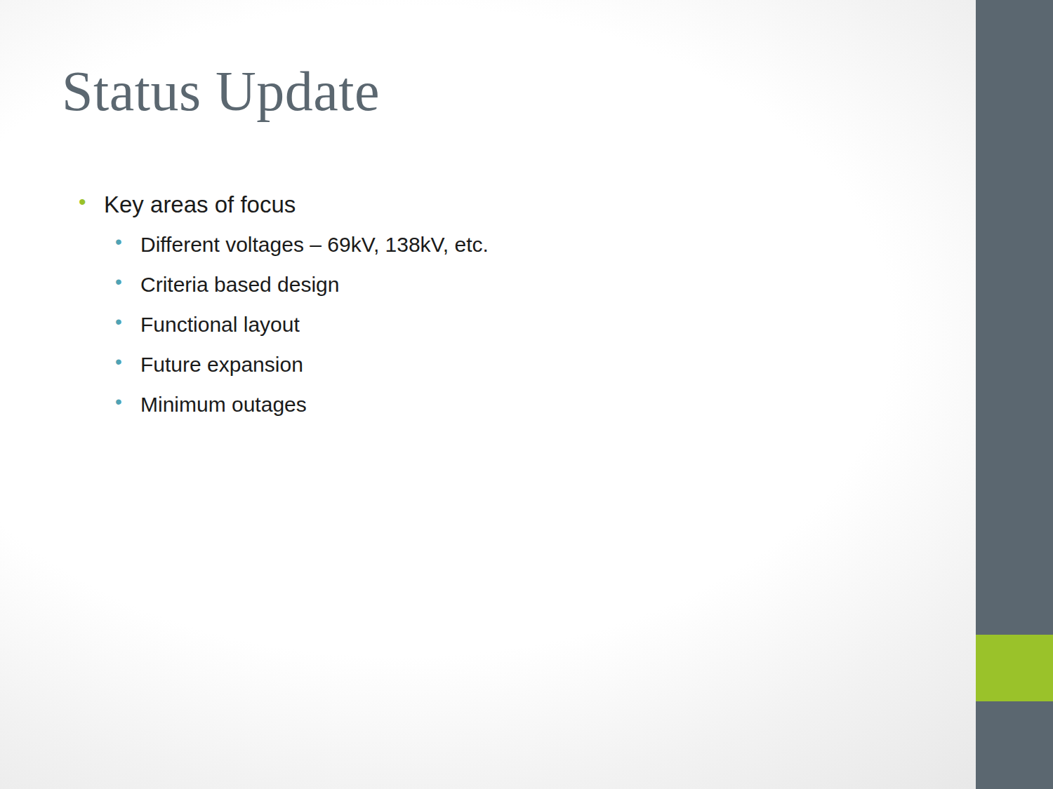Status Update
Key areas of focus
Different voltages – 69kV, 138kV, etc.
Criteria based design
Functional layout
Future expansion
Minimum outages